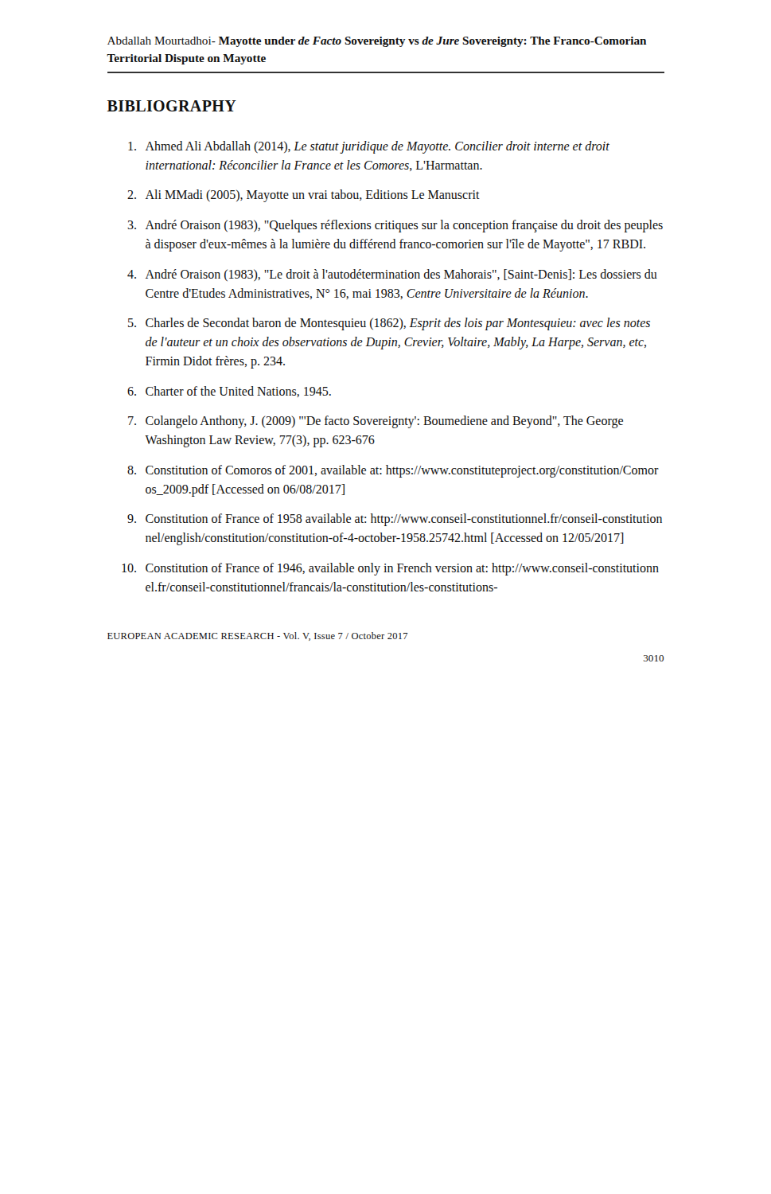Abdallah Mourtadhoi- Mayotte under de Facto Sovereignty vs de Jure Sovereignty: The Franco-Comorian Territorial Dispute on Mayotte
BIBLIOGRAPHY
Ahmed Ali Abdallah (2014), Le statut juridique de Mayotte. Concilier droit interne et droit international: Réconcilier la France et les Comores, L'Harmattan.
Ali MMadi (2005), Mayotte un vrai tabou, Editions Le Manuscrit
André Oraison (1983), "Quelques réflexions critiques sur la conception française du droit des peuples à disposer d'eux-mêmes à la lumière du différend franco-comorien sur l'île de Mayotte", 17 RBDI.
André Oraison (1983), "Le droit à l'autodétermination des Mahorais", [Saint-Denis]: Les dossiers du Centre d'Etudes Administratives, N° 16, mai 1983, Centre Universitaire de la Réunion.
Charles de Secondat baron de Montesquieu (1862), Esprit des lois par Montesquieu: avec les notes de l'auteur et un choix des observations de Dupin, Crevier, Voltaire, Mably, La Harpe, Servan, etc, Firmin Didot frères, p. 234.
Charter of the United Nations, 1945.
Colangelo Anthony, J. (2009) "'De facto Sovereignty': Boumediene and Beyond", The George Washington Law Review, 77(3), pp. 623-676
Constitution of Comoros of 2001, available at: https://www.constituteproject.org/constitution/Comoros_2009.pdf [Accessed on 06/08/2017]
Constitution of France of 1958 available at: http://www.conseil-constitutionnel.fr/conseil-constitutionnel/english/constitution/constitution-of-4-october-1958.25742.html [Accessed on 12/05/2017]
Constitution of France of 1946, available only in French version at: http://www.conseil-constitutionnel.fr/conseil-constitutionnel/francais/la-constitution/les-constitutions-
EUROPEAN ACADEMIC RESEARCH - Vol. V, Issue 7 / October 2017
3010